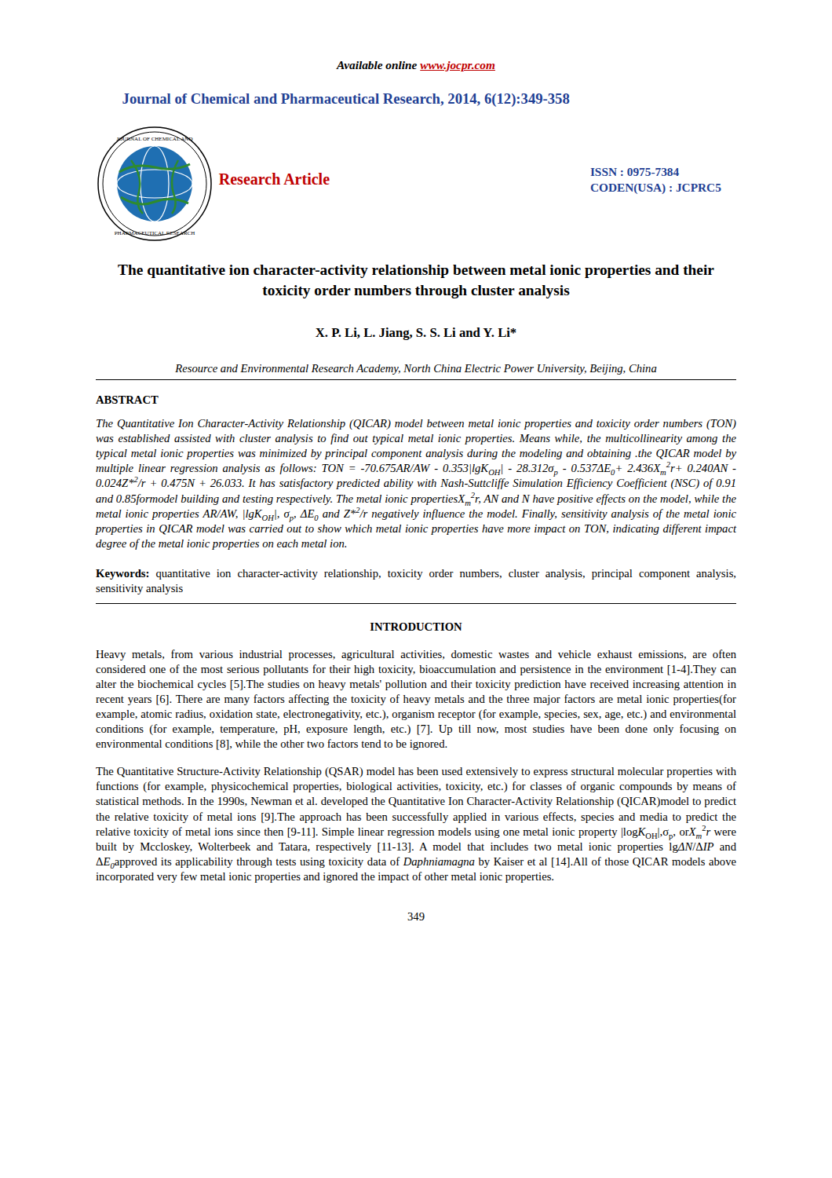Available online www.jocpr.com
Journal of Chemical and Pharmaceutical Research, 2014, 6(12):349-358
JOURNAL OF CHEMICAL AND PHARMACEUTICAL RESEARCH
Research Article
ISSN : 0975-7384
CODEN(USA) : JCPRC5
The quantitative ion character-activity relationship between metal ionic properties and their toxicity order numbers through cluster analysis
X. P. Li, L. Jiang, S. S. Li and Y. Li*
Resource and Environmental Research Academy, North China Electric Power University, Beijing, China
ABSTRACT
The Quantitative Ion Character-Activity Relationship (QICAR) model between metal ionic properties and toxicity order numbers (TON) was established assisted with cluster analysis to find out typical metal ionic properties. Means while, the multicollinearity among the typical metal ionic properties was minimized by principal component analysis during the modeling and obtaining .the QICAR model by multiple linear regression analysis as follows: TON = -70.675AR/AW - 0.353|lgKOH| - 28.312σp - 0.537ΔE0+ 2.436Xm2r+ 0.240AN - 0.024Z*2/r + 0.475N + 26.033. It has satisfactory predicted ability with Nash-Suttcliffe Simulation Efficiency Coefficient (NSC) of 0.91 and 0.85formodel building and testing respectively. The metal ionic propertiesXm2r, AN and N have positive effects on the model, while the metal ionic properties AR/AW, |lgKOH|, σp, ΔE0 and Z*2/r negatively influence the model. Finally, sensitivity analysis of the metal ionic properties in QICAR model was carried out to show which metal ionic properties have more impact on TON, indicating different impact degree of the metal ionic properties on each metal ion.
Keywords: quantitative ion character-activity relationship, toxicity order numbers, cluster analysis, principal component analysis, sensitivity analysis
INTRODUCTION
Heavy metals, from various industrial processes, agricultural activities, domestic wastes and vehicle exhaust emissions, are often considered one of the most serious pollutants for their high toxicity, bioaccumulation and persistence in the environment [1-4].They can alter the biochemical cycles [5].The studies on heavy metals' pollution and their toxicity prediction have received increasing attention in recent years [6]. There are many factors affecting the toxicity of heavy metals and the three major factors are metal ionic properties(for example, atomic radius, oxidation state, electronegativity, etc.), organism receptor (for example, species, sex, age, etc.) and environmental conditions (for example, temperature, pH, exposure length, etc.) [7]. Up till now, most studies have been done only focusing on environmental conditions [8], while the other two factors tend to be ignored.
The Quantitative Structure-Activity Relationship (QSAR) model has been used extensively to express structural molecular properties with functions (for example, physicochemical properties, biological activities, toxicity, etc.) for classes of organic compounds by means of statistical methods. In the 1990s, Newman et al. developed the Quantitative Ion Character-Activity Relationship (QICAR)model to predict the relative toxicity of metal ions [9].The approach has been successfully applied in various effects, species and media to predict the relative toxicity of metal ions since then [9-11]. Simple linear regression models using one metal ionic property |logKOH|,σp, orXm2r were built by Mccloskey, Wolterbeek and Tatara, respectively [11-13]. A model that includes two metal ionic properties lgΔN/ΔIP and ΔE0approved its applicability through tests using toxicity data of Daphniamagna by Kaiser et al [14].All of those QICAR models above incorporated very few metal ionic properties and ignored the impact of other metal ionic properties.
349